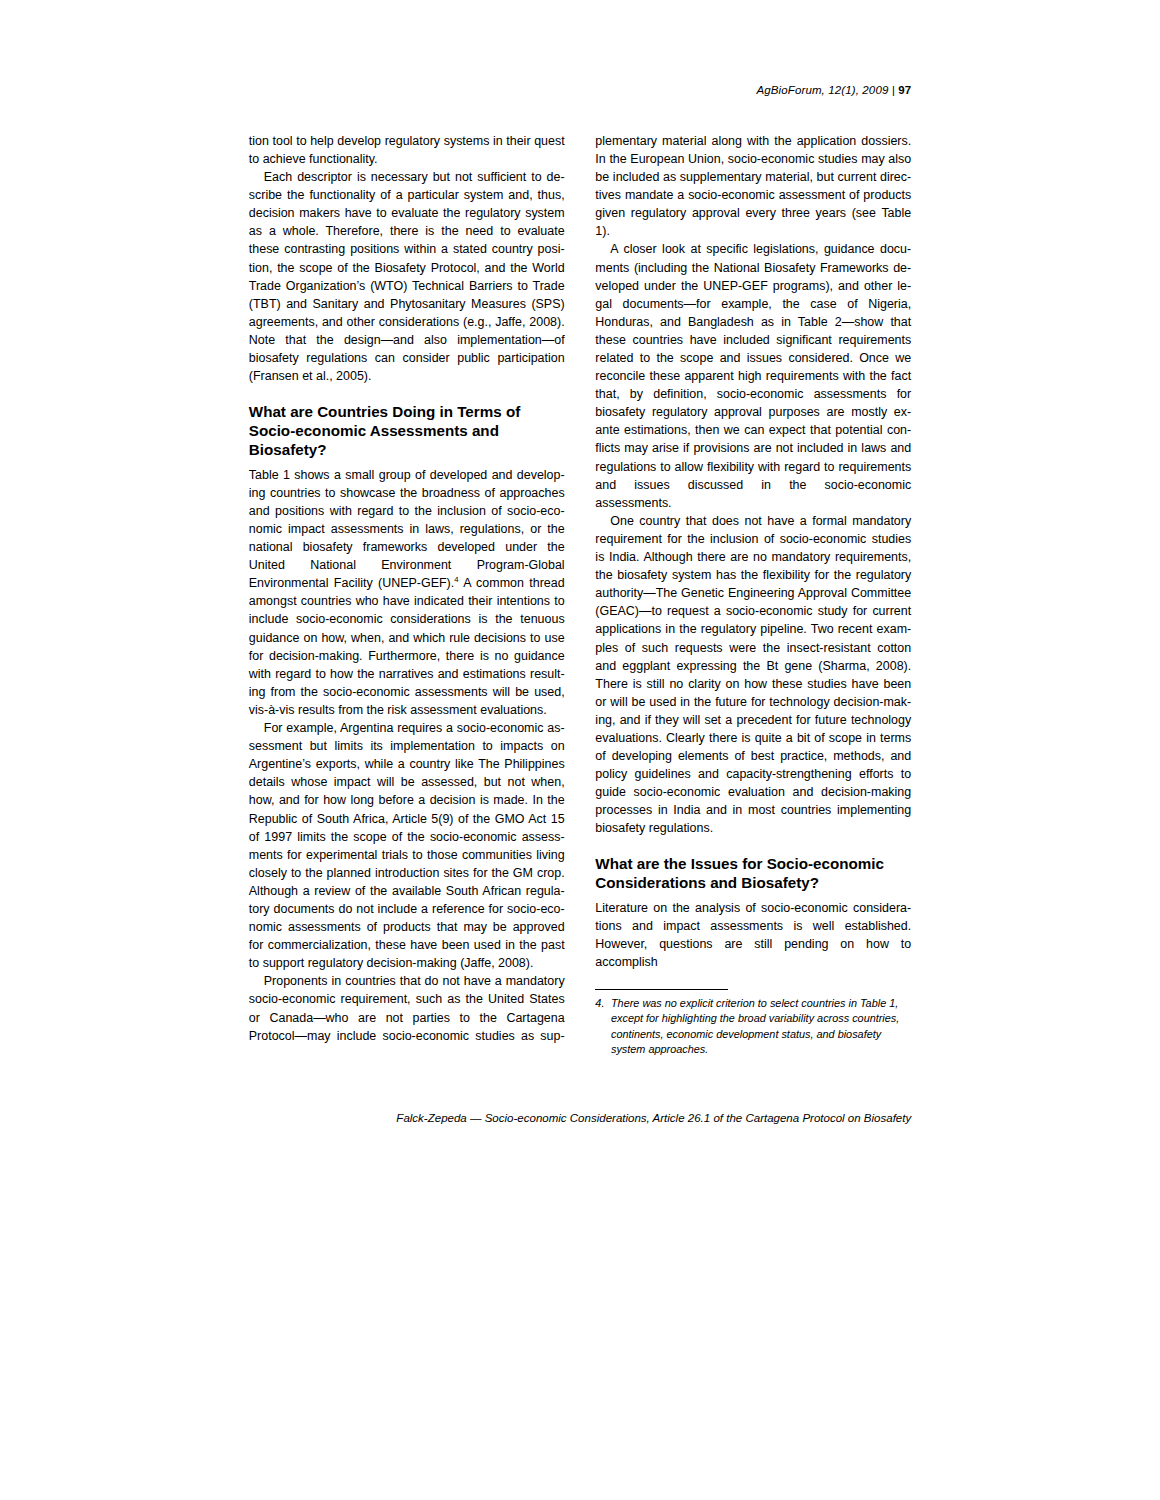AgBioForum, 12(1), 2009 | 97
tion tool to help develop regulatory systems in their quest to achieve functionality.
Each descriptor is necessary but not sufficient to describe the functionality of a particular system and, thus, decision makers have to evaluate the regulatory system as a whole. Therefore, there is the need to evaluate these contrasting positions within a stated country position, the scope of the Biosafety Protocol, and the World Trade Organization’s (WTO) Technical Barriers to Trade (TBT) and Sanitary and Phytosanitary Measures (SPS) agreements, and other considerations (e.g., Jaffe, 2008). Note that the design—and also implementation—of biosafety regulations can consider public participation (Fransen et al., 2005).
What are Countries Doing in Terms of Socio-economic Assessments and Biosafety?
Table 1 shows a small group of developed and developing countries to showcase the broadness of approaches and positions with regard to the inclusion of socio-economic impact assessments in laws, regulations, or the national biosafety frameworks developed under the United National Environment Program-Global Environmental Facility (UNEP-GEF).4 A common thread amongst countries who have indicated their intentions to include socio-economic considerations is the tenuous guidance on how, when, and which rule decisions to use for decision-making. Furthermore, there is no guidance with regard to how the narratives and estimations resulting from the socio-economic assessments will be used, vis-à-vis results from the risk assessment evaluations.
For example, Argentina requires a socio-economic assessment but limits its implementation to impacts on Argentine’s exports, while a country like The Philippines details whose impact will be assessed, but not when, how, and for how long before a decision is made. In the Republic of South Africa, Article 5(9) of the GMO Act 15 of 1997 limits the scope of the socio-economic assessments for experimental trials to those communities living closely to the planned introduction sites for the GM crop. Although a review of the available South African regulatory documents do not include a reference for socio-economic assessments of products that may be approved for commercialization, these have been used in the past to support regulatory decision-making (Jaffe, 2008).
Proponents in countries that do not have a mandatory socio-economic requirement, such as the United States or Canada—who are not parties to the Cartagena Protocol—may include socio-economic studies as supplementary material along with the application dossiers. In the European Union, socio-economic studies may also be included as supplementary material, but current directives mandate a socio-economic assessment of products given regulatory approval every three years (see Table 1).
A closer look at specific legislations, guidance documents (including the National Biosafety Frameworks developed under the UNEP-GEF programs), and other legal documents—for example, the case of Nigeria, Honduras, and Bangladesh as in Table 2—show that these countries have included significant requirements related to the scope and issues considered. Once we reconcile these apparent high requirements with the fact that, by definition, socio-economic assessments for biosafety regulatory approval purposes are mostly ex-ante estimations, then we can expect that potential conflicts may arise if provisions are not included in laws and regulations to allow flexibility with regard to requirements and issues discussed in the socio-economic assessments.
One country that does not have a formal mandatory requirement for the inclusion of socio-economic studies is India. Although there are no mandatory requirements, the biosafety system has the flexibility for the regulatory authority—The Genetic Engineering Approval Committee (GEAC)—to request a socio-economic study for current applications in the regulatory pipeline. Two recent examples of such requests were the insect-resistant cotton and eggplant expressing the Bt gene (Sharma, 2008). There is still no clarity on how these studies have been or will be used in the future for technology decision-making, and if they will set a precedent for future technology evaluations. Clearly there is quite a bit of scope in terms of developing elements of best practice, methods, and policy guidelines and capacity-strengthening efforts to guide socio-economic evaluation and decision-making processes in India and in most countries implementing biosafety regulations.
What are the Issues for Socio-economic Considerations and Biosafety?
Literature on the analysis of socio-economic considerations and impact assessments is well established. However, questions are still pending on how to accomplish
4. There was no explicit criterion to select countries in Table 1, except for highlighting the broad variability across countries, continents, economic development status, and biosafety system approaches.
Falck-Zepeda — Socio-economic Considerations, Article 26.1 of the Cartagena Protocol on Biosafety